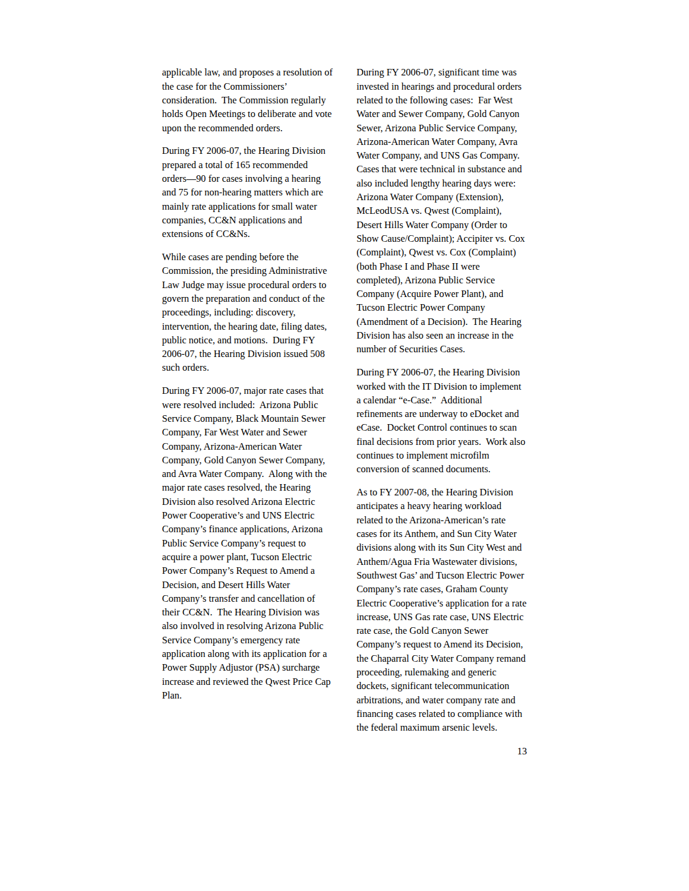applicable law, and proposes a resolution of the case for the Commissioners’ consideration. The Commission regularly holds Open Meetings to deliberate and vote upon the recommended orders.
During FY 2006-07, the Hearing Division prepared a total of 165 recommended orders—90 for cases involving a hearing and 75 for non-hearing matters which are mainly rate applications for small water companies, CC&N applications and extensions of CC&Ns.
While cases are pending before the Commission, the presiding Administrative Law Judge may issue procedural orders to govern the preparation and conduct of the proceedings, including: discovery, intervention, the hearing date, filing dates, public notice, and motions. During FY 2006-07, the Hearing Division issued 508 such orders.
During FY 2006-07, major rate cases that were resolved included: Arizona Public Service Company, Black Mountain Sewer Company, Far West Water and Sewer Company, Arizona-American Water Company, Gold Canyon Sewer Company, and Avra Water Company. Along with the major rate cases resolved, the Hearing Division also resolved Arizona Electric Power Cooperative’s and UNS Electric Company’s finance applications, Arizona Public Service Company’s request to acquire a power plant, Tucson Electric Power Company’s Request to Amend a Decision, and Desert Hills Water Company’s transfer and cancellation of their CC&N. The Hearing Division was also involved in resolving Arizona Public Service Company’s emergency rate application along with its application for a Power Supply Adjustor (PSA) surcharge increase and reviewed the Qwest Price Cap Plan.
During FY 2006-07, significant time was invested in hearings and procedural orders related to the following cases: Far West Water and Sewer Company, Gold Canyon Sewer, Arizona Public Service Company, Arizona-American Water Company, Avra Water Company, and UNS Gas Company. Cases that were technical in substance and also included lengthy hearing days were: Arizona Water Company (Extension), McLeodUSA vs. Qwest (Complaint), Desert Hills Water Company (Order to Show Cause/Complaint); Accipiter vs. Cox (Complaint), Qwest vs. Cox (Complaint) (both Phase I and Phase II were completed), Arizona Public Service Company (Acquire Power Plant), and Tucson Electric Power Company (Amendment of a Decision). The Hearing Division has also seen an increase in the number of Securities Cases.
During FY 2006-07, the Hearing Division worked with the IT Division to implement a calendar “e-Case.” Additional refinements are underway to eDocket and eCase. Docket Control continues to scan final decisions from prior years. Work also continues to implement microfilm conversion of scanned documents.
As to FY 2007-08, the Hearing Division anticipates a heavy hearing workload related to the Arizona-American’s rate cases for its Anthem, and Sun City Water divisions along with its Sun City West and Anthem/Agua Fria Wastewater divisions, Southwest Gas’ and Tucson Electric Power Company’s rate cases, Graham County Electric Cooperative’s application for a rate increase, UNS Gas rate case, UNS Electric rate case, the Gold Canyon Sewer Company’s request to Amend its Decision, the Chaparral City Water Company remand proceeding, rulemaking and generic dockets, significant telecommunication arbitrations, and water company rate and financing cases related to compliance with the federal maximum arsenic levels.
13